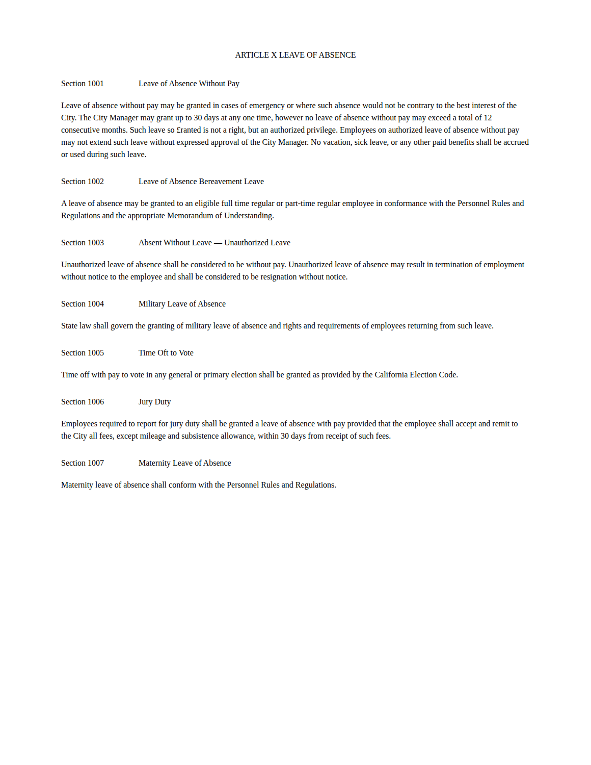ARTICLE X LEAVE OF ABSENCE
Section 1001 Leave of Absence Without Pay
Leave of absence without pay may be granted in cases of emergency or where such absence would not be contrary to the best interest of the City. The City Manager may grant up to 30 days at any one time, however no leave of absence without pay may exceed a total of 12 consecutive months. Such leave so £ranted is not a right, but an authorized privilege. Employees on authorized leave of absence without pay may not extend such leave without expressed approval of the City Manager. No vacation, sick leave, or any other paid benefits shall be accrued or used during such leave.
Section 1002 Leave of Absence Bereavement Leave
A leave of absence may be granted to an eligible full time regular or part-time regular employee in conformance with the Personnel Rules and Regulations and the appropriate Memorandum of Understanding.
Section 1003 Absent Without Leave — Unauthorized Leave
Unauthorized leave of absence shall be considered to be without pay. Unauthorized leave of absence may result in termination of employment without notice to the employee and shall be considered to be resignation without notice.
Section 1004 Military Leave of Absence
State law shall govern the granting of military leave of absence and rights and requirements of employees returning from such leave.
Section 1005 Time Oft to Vote
Time off with pay to vote in any general or primary election shall be granted as provided by the California Election Code.
Section 1006 Jury Duty
Employees required to report for jury duty shall be granted a leave of absence with pay provided that the employee shall accept and remit to the City all fees, except mileage and subsistence allowance, within 30 days from receipt of such fees.
Section 1007 Maternity Leave of Absence
Maternity leave of absence shall conform with the Personnel Rules and Regulations.